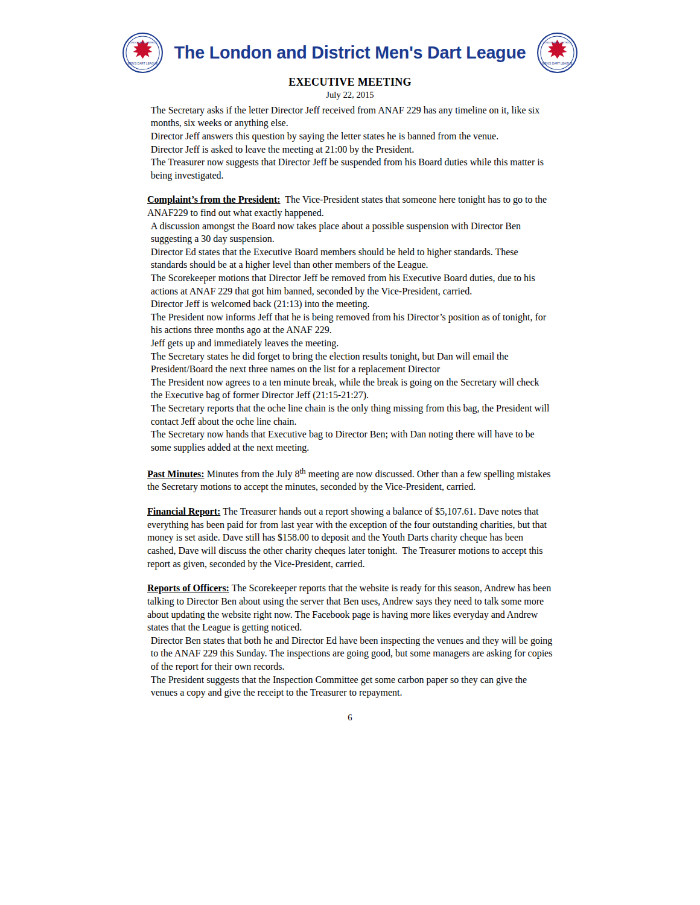MEN'S DART LEAGUE LONDON AND DISTRICT
The London and District Men's Dart League
MEN'S DART LEAGUE LONDON AND DISTRICT
EXECUTIVE MEETING
July 22, 2015
The Secretary asks if the letter Director Jeff received from ANAF 229 has any timeline on it, like six months, six weeks or anything else.
Director Jeff answers this question by saying the letter states he is banned from the venue.
Director Jeff is asked to leave the meeting at 21:00 by the President.
The Treasurer now suggests that Director Jeff be suspended from his Board duties while this matter is being investigated.
Complaint’s from the President: The Vice-President states that someone here tonight has to go to the ANAF229 to find out what exactly happened.
A discussion amongst the Board now takes place about a possible suspension with Director Ben suggesting a 30 day suspension.
Director Ed states that the Executive Board members should be held to higher standards. These standards should be at a higher level than other members of the League.
The Scorekeeper motions that Director Jeff be removed from his Executive Board duties, due to his actions at ANAF 229 that got him banned, seconded by the Vice-President, carried.
Director Jeff is welcomed back (21:13) into the meeting.
The President now informs Jeff that he is being removed from his Director’s position as of tonight, for his actions three months ago at the ANAF 229.
Jeff gets up and immediately leaves the meeting.
The Secretary states he did forget to bring the election results tonight, but Dan will email the President/Board the next three names on the list for a replacement Director
The President now agrees to a ten minute break, while the break is going on the Secretary will check the Executive bag of former Director Jeff (21:15-21:27).
The Secretary reports that the oche line chain is the only thing missing from this bag, the President will contact Jeff about the oche line chain.
The Secretary now hands that Executive bag to Director Ben; with Dan noting there will have to be some supplies added at the next meeting.
Past Minutes: Minutes from the July 8th meeting are now discussed. Other than a few spelling mistakes the Secretary motions to accept the minutes, seconded by the Vice-President, carried.
Financial Report: The Treasurer hands out a report showing a balance of $5,107.61. Dave notes that everything has been paid for from last year with the exception of the four outstanding charities, but that money is set aside. Dave still has $158.00 to deposit and the Youth Darts charity cheque has been cashed, Dave will discuss the other charity cheques later tonight. The Treasurer motions to accept this report as given, seconded by the Vice-President, carried.
Reports of Officers: The Scorekeeper reports that the website is ready for this season, Andrew has been talking to Director Ben about using the server that Ben uses, Andrew says they need to talk some more about updating the website right now. The Facebook page is having more likes everyday and Andrew states that the League is getting noticed.
Director Ben states that both he and Director Ed have been inspecting the venues and they will be going to the ANAF 229 this Sunday. The inspections are going good, but some managers are asking for copies of the report for their own records.
The President suggests that the Inspection Committee get some carbon paper so they can give the venues a copy and give the receipt to the Treasurer to repayment.
6